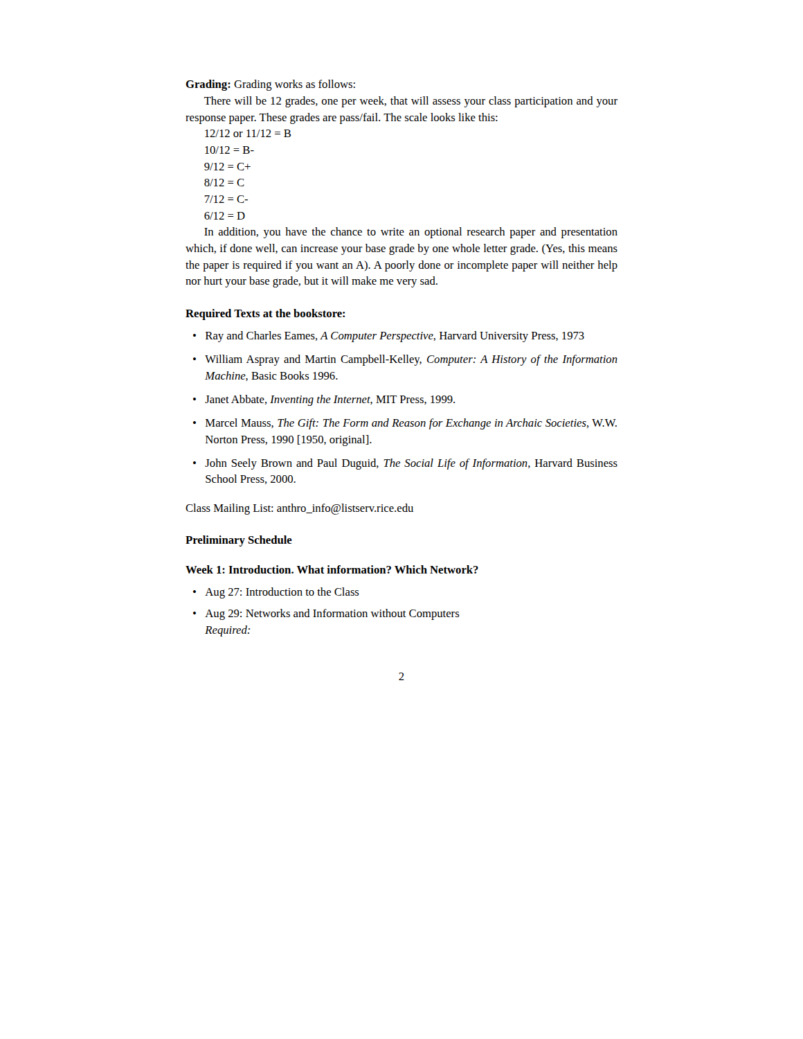Grading: Grading works as follows:
There will be 12 grades, one per week, that will assess your class participation and your response paper. These grades are pass/fail. The scale looks like this:
12/12 or 11/12 = B
10/12 = B-
9/12 = C+
8/12 = C
7/12 = C-
6/12 = D
In addition, you have the chance to write an optional research paper and presentation which, if done well, can increase your base grade by one whole letter grade. (Yes, this means the paper is required if you want an A). A poorly done or incomplete paper will neither help nor hurt your base grade, but it will make me very sad.
Required Texts at the bookstore:
Ray and Charles Eames, A Computer Perspective, Harvard University Press, 1973
William Aspray and Martin Campbell-Kelley, Computer: A History of the Information Machine, Basic Books 1996.
Janet Abbate, Inventing the Internet, MIT Press, 1999.
Marcel Mauss, The Gift: The Form and Reason for Exchange in Archaic Societies, W.W. Norton Press, 1990 [1950, original].
John Seely Brown and Paul Duguid, The Social Life of Information, Harvard Business School Press, 2000.
Class Mailing List: anthro_info@listserv.rice.edu
Preliminary Schedule
Week 1: Introduction. What information? Which Network?
Aug 27: Introduction to the Class
Aug 29: Networks and Information without Computers
Required:
2